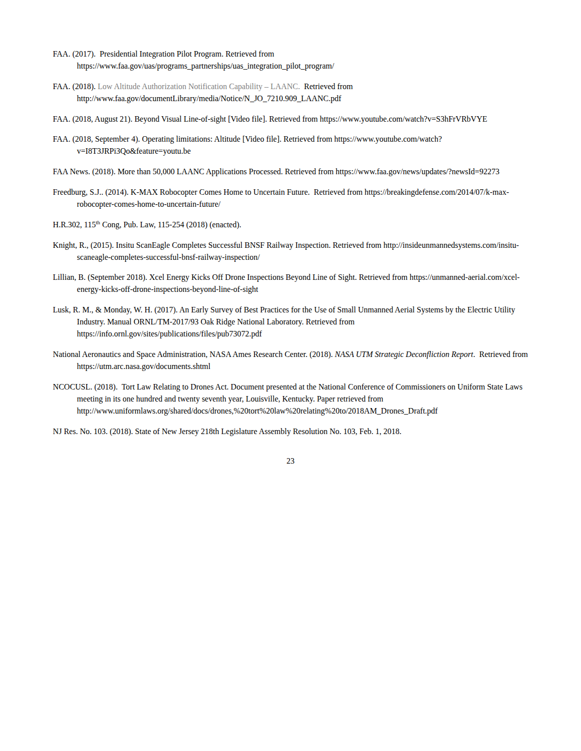FAA. (2017). Presidential Integration Pilot Program. Retrieved from https://www.faa.gov/uas/programs_partnerships/uas_integration_pilot_program/
FAA. (2018). Low Altitude Authorization Notification Capability – LAANC. Retrieved from http://www.faa.gov/documentLibrary/media/Notice/N_JO_7210.909_LAANC.pdf
FAA. (2018, August 21). Beyond Visual Line-of-sight [Video file]. Retrieved from https://www.youtube.com/watch?v=S3hFrVRbVYE
FAA. (2018, September 4). Operating limitations: Altitude [Video file]. Retrieved from https://www.youtube.com/watch?v=I8T3JRPi3Qo&feature=youtu.be
FAA News. (2018). More than 50,000 LAANC Applications Processed. Retrieved from https://www.faa.gov/news/updates/?newsId=92273
Freedburg, S.J.. (2014). K-MAX Robocopter Comes Home to Uncertain Future. Retrieved from https://breakingdefense.com/2014/07/k-max-robocopter-comes-home-to-uncertain-future/
H.R.302, 115th Cong, Pub. Law, 115-254 (2018) (enacted).
Knight, R., (2015). Insitu ScanEagle Completes Successful BNSF Railway Inspection. Retrieved from http://insideunmannedsystems.com/insitu-scaneagle-completes-successful-bnsf-railway-inspection/
Lillian, B. (September 2018). Xcel Energy Kicks Off Drone Inspections Beyond Line of Sight. Retrieved from https://unmanned-aerial.com/xcel-energy-kicks-off-drone-inspections-beyond-line-of-sight
Lusk, R. M., & Monday, W. H. (2017). An Early Survey of Best Practices for the Use of Small Unmanned Aerial Systems by the Electric Utility Industry. Manual ORNL/TM-2017/93 Oak Ridge National Laboratory. Retrieved from https://info.ornl.gov/sites/publications/files/pub73072.pdf
National Aeronautics and Space Administration, NASA Ames Research Center. (2018). NASA UTM Strategic Deconfliction Report. Retrieved from https://utm.arc.nasa.gov/documents.shtml
NCOCUSL. (2018). Tort Law Relating to Drones Act. Document presented at the National Conference of Commissioners on Uniform State Laws meeting in its one hundred and twenty seventh year, Louisville, Kentucky. Paper retrieved from http://www.uniformlaws.org/shared/docs/drones,%20tort%20law%20relating%20to/2018AM_Drones_Draft.pdf
NJ Res. No. 103. (2018). State of New Jersey 218th Legislature Assembly Resolution No. 103, Feb. 1, 2018.
23